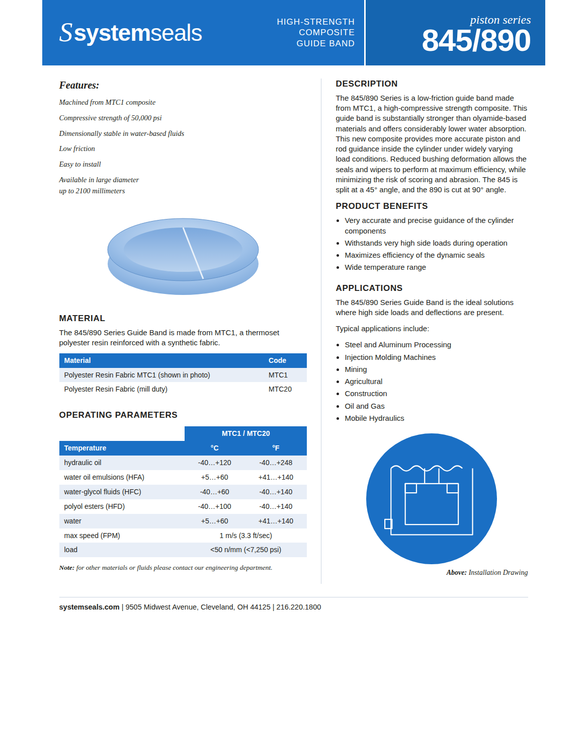S systemseals
High-Strength
Composite Guide Band
piston series
845/890
Features:
Machined from MTC1 composite
Compressive strength of 50,000 psi
Dimensionally stable in water-based fluids
Low friction
Easy to install
Available in large diameter
up to 2100 millimeters
Material
The 845/890 Series Guide Band is made from MTC1, a thermoset polyester resin reinforced with a synthetic fabric.
| Material | Code |
| --- | --- |
| Polyester Resin Fabric MTC1 (shown in photo) | MTC1 |
| Polyester Resin Fabric (mill duty) | MTC20 |
Operating Parameters
| | MTC1 / MTC20 |
| --- | --- |
| Temperature | °C | °F |
| hydraulic oil | -40…+120 | -40…+248 |
| water oil emulsions (HFA) | +5…+60 | +41…+140 |
| water-glycol fluids (HFC) | -40…+60 | -40…+140 |
| polyol esters (HFD) | -40…+100 | -40…+140 |
| water | +5…+60 | +41…+140 |
| max speed (FPM) | 1 m/s (3.3 ft/sec) |
| load | <50 n/mm (<7,250 psi) |
Note: for other materials or fluids please contact our engineering department.
Description
The 845/890 Series is a low-friction guide band made from MTC1, a high-compressive strength composite. This guide band is substantially stronger than olyamide-based materials and offers considerably lower water absorption. This new composite provides more accurate piston and rod guidance inside the cylinder under widely varying load conditions. Reduced bushing deformation allows the seals and wipers to perform at maximum efficiency, while minimizing the risk of scoring and abrasion. The 845 is split at a 45° angle, and the 890 is cut at 90° angle.
Product Benefits
Very accurate and precise guidance of the cylinder components
Withstands very high side loads during operation
Maximizes efficiency of the dynamic seals
Wide temperature range
Applications
The 845/890 Series Guide Band is the ideal solutions where high side loads and deflections are present.
Typical applications include:
Steel and Aluminum Processing
Injection Molding Machines
Mining
Agricultural
Construction
Oil and Gas
Mobile Hydraulics
Above: Installation Drawing
systemseals.com | 9505 Midwest Avenue, Cleveland, OH 44125 | 216.220.1800